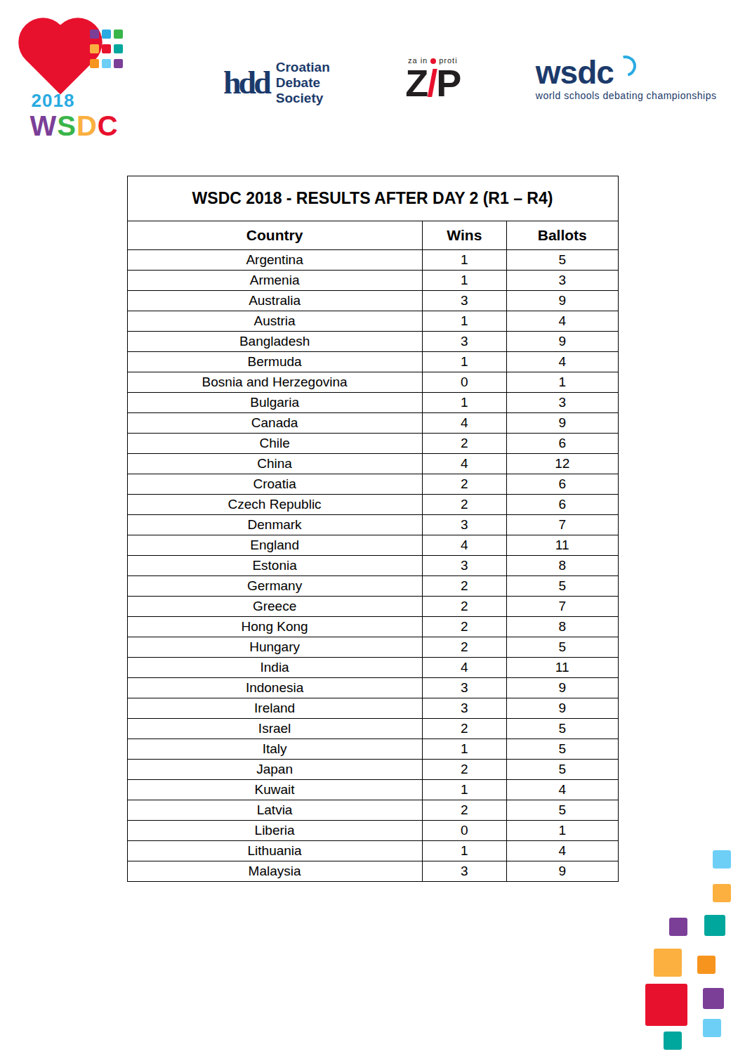2018
WSDC
hdd
Croatian
Debate
Society
za in proti
Z/P
wsdc
world schools debating championships
WSDC 2018 - RESULTS AFTER DAY 2 (R1 – R4)
| Country | Wins | Ballots |
| --- | --- | --- |
| Argentina | 1 | 5 |
| Armenia | 1 | 3 |
| Australia | 3 | 9 |
| Austria | 1 | 4 |
| Bangladesh | 3 | 9 |
| Bermuda | 1 | 4 |
| Bosnia and Herzegovina | 0 | 1 |
| Bulgaria | 1 | 3 |
| Canada | 4 | 9 |
| Chile | 2 | 6 |
| China | 4 | 12 |
| Croatia | 2 | 6 |
| Czech Republic | 2 | 6 |
| Denmark | 3 | 7 |
| England | 4 | 11 |
| Estonia | 3 | 8 |
| Germany | 2 | 5 |
| Greece | 2 | 7 |
| Hong Kong | 2 | 8 |
| Hungary | 2 | 5 |
| India | 4 | 11 |
| Indonesia | 3 | 9 |
| Ireland | 3 | 9 |
| Israel | 2 | 5 |
| Italy | 1 | 5 |
| Japan | 2 | 5 |
| Kuwait | 1 | 4 |
| Latvia | 2 | 5 |
| Liberia | 0 | 1 |
| Lithuania | 1 | 4 |
| Malaysia | 3 | 9 |